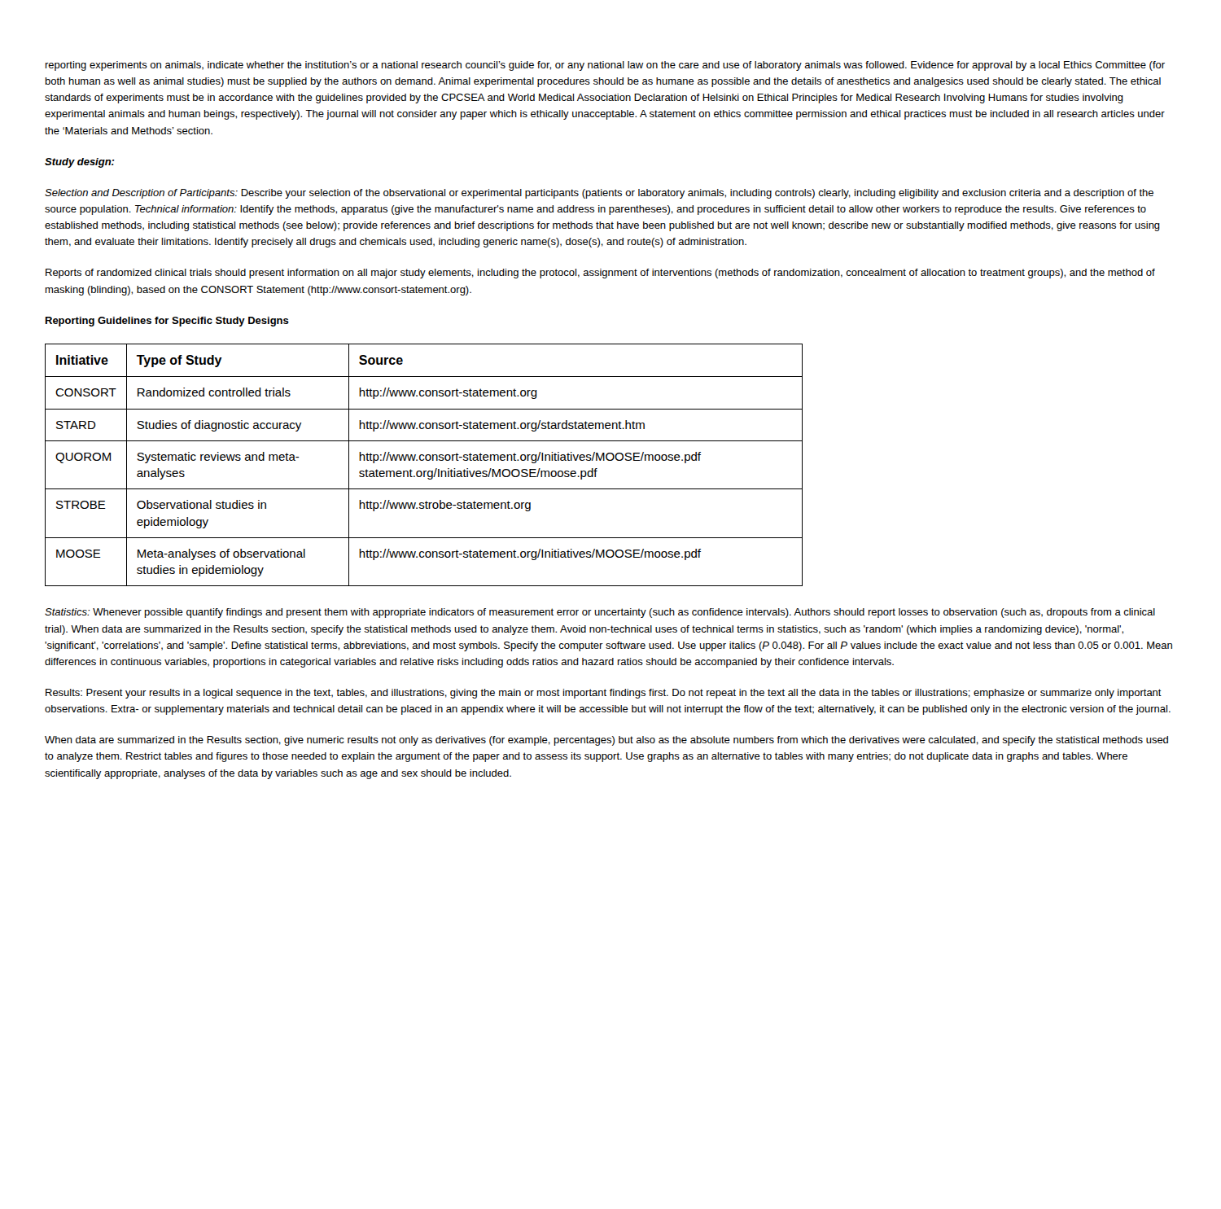reporting experiments on animals, indicate whether the institution’s or a national research council’s guide for, or any national law on the care and use of laboratory animals was followed. Evidence for approval by a local Ethics Committee (for both human as well as animal studies) must be supplied by the authors on demand. Animal experimental procedures should be as humane as possible and the details of anesthetics and analgesics used should be clearly stated. The ethical standards of experiments must be in accordance with the guidelines provided by the CPCSEA and World Medical Association Declaration of Helsinki on Ethical Principles for Medical Research Involving Humans for studies involving experimental animals and human beings, respectively). The journal will not consider any paper which is ethically unacceptable. A statement on ethics committee permission and ethical practices must be included in all research articles under the ‘Materials and Methods’ section.
Study design:
Selection and Description of Participants: Describe your selection of the observational or experimental participants (patients or laboratory animals, including controls) clearly, including eligibility and exclusion criteria and a description of the source population. Technical information: Identify the methods, apparatus (give the manufacturer's name and address in parentheses), and procedures in sufficient detail to allow other workers to reproduce the results. Give references to established methods, including statistical methods (see below); provide references and brief descriptions for methods that have been published but are not well known; describe new or substantially modified methods, give reasons for using them, and evaluate their limitations. Identify precisely all drugs and chemicals used, including generic name(s), dose(s), and route(s) of administration.
Reports of randomized clinical trials should present information on all major study elements, including the protocol, assignment of interventions (methods of randomization, concealment of allocation to treatment groups), and the method of masking (blinding), based on the CONSORT Statement (http://www.consort-statement.org).
Reporting Guidelines for Specific Study Designs
| Initiative | Type of Study | Source |
| --- | --- | --- |
| CONSORT | Randomized controlled trials | http://www.consort-statement.org |
| STARD | Studies of diagnostic accuracy | http://www.consort-statement.org/stardstatement.htm |
| QUOROM | Systematic reviews and meta-analyses | http://www.consort-statement.org/Initiatives/MOOSE/moose.pdf statement.org/Initiatives/MOOSE/moose.pdf |
| STROBE | Observational studies in epidemiology | http://www.strobe-statement.org |
| MOOSE | Meta-analyses of observational studies in epidemiology | http://www.consort-statement.org/Initiatives/MOOSE/moose.pdf |
Statistics: Whenever possible quantify findings and present them with appropriate indicators of measurement error or uncertainty (such as confidence intervals). Authors should report losses to observation (such as, dropouts from a clinical trial). When data are summarized in the Results section, specify the statistical methods used to analyze them. Avoid non-technical uses of technical terms in statistics, such as 'random' (which implies a randomizing device), 'normal', 'significant', 'correlations', and 'sample'. Define statistical terms, abbreviations, and most symbols. Specify the computer software used. Use upper italics (P 0.048). For all P values include the exact value and not less than 0.05 or 0.001. Mean differences in continuous variables, proportions in categorical variables and relative risks including odds ratios and hazard ratios should be accompanied by their confidence intervals.
Results: Present your results in a logical sequence in the text, tables, and illustrations, giving the main or most important findings first. Do not repeat in the text all the data in the tables or illustrations; emphasize or summarize only important observations. Extra- or supplementary materials and technical detail can be placed in an appendix where it will be accessible but will not interrupt the flow of the text; alternatively, it can be published only in the electronic version of the journal.
When data are summarized in the Results section, give numeric results not only as derivatives (for example, percentages) but also as the absolute numbers from which the derivatives were calculated, and specify the statistical methods used to analyze them. Restrict tables and figures to those needed to explain the argument of the paper and to assess its support. Use graphs as an alternative to tables with many entries; do not duplicate data in graphs and tables. Where scientifically appropriate, analyses of the data by variables such as age and sex should be included.